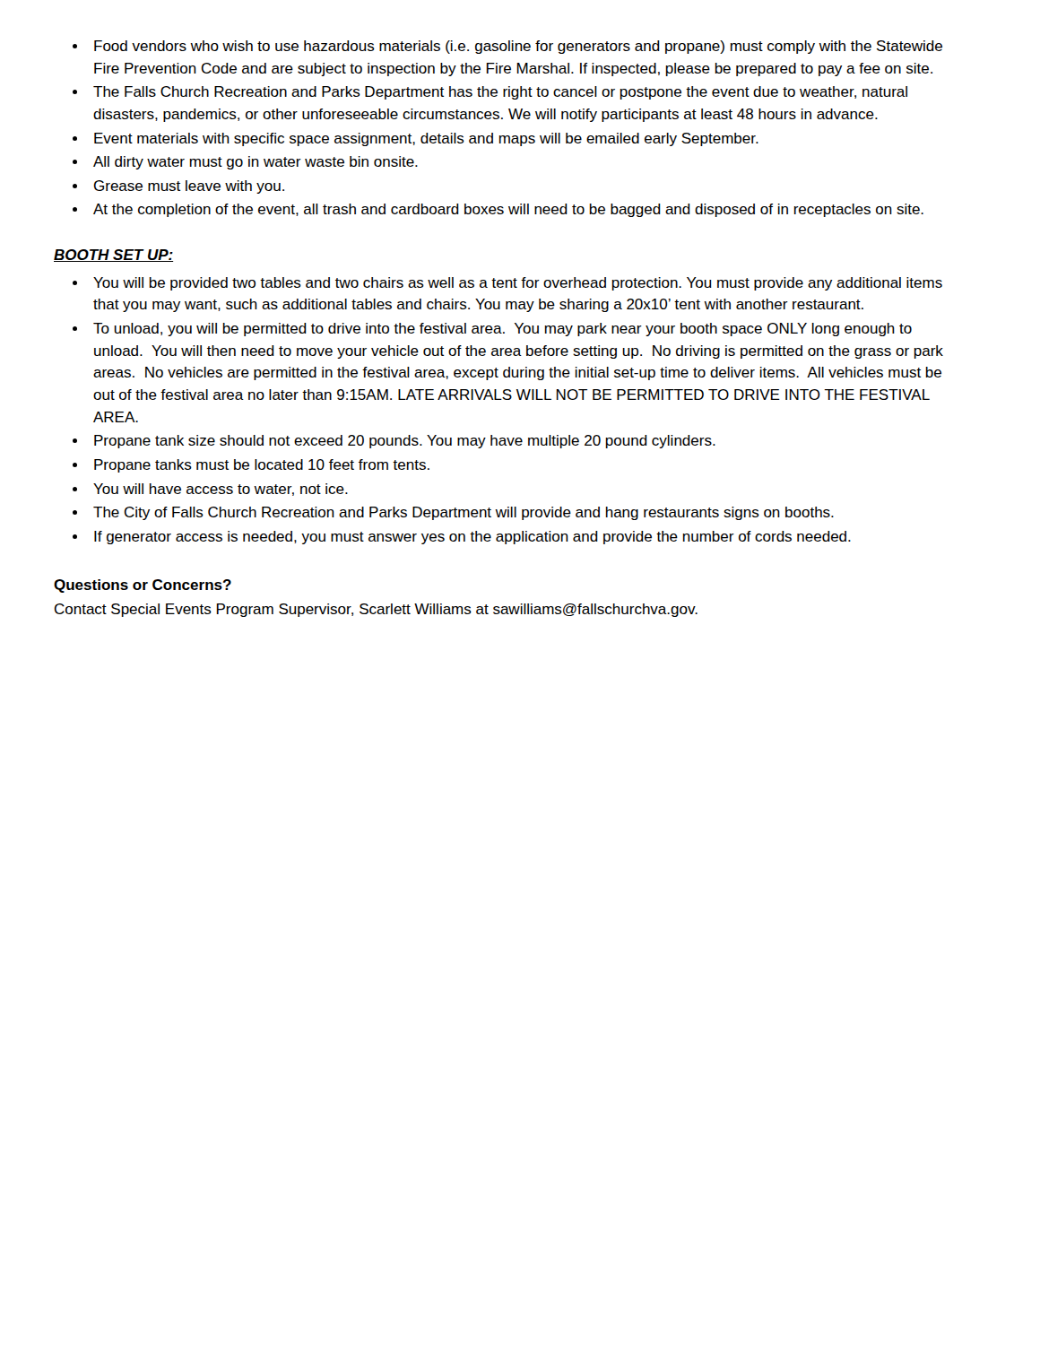Food vendors who wish to use hazardous materials (i.e. gasoline for generators and propane) must comply with the Statewide Fire Prevention Code and are subject to inspection by the Fire Marshal. If inspected, please be prepared to pay a fee on site.
The Falls Church Recreation and Parks Department has the right to cancel or postpone the event due to weather, natural disasters, pandemics, or other unforeseeable circumstances. We will notify participants at least 48 hours in advance.
Event materials with specific space assignment, details and maps will be emailed early September.
All dirty water must go in water waste bin onsite.
Grease must leave with you.
At the completion of the event, all trash and cardboard boxes will need to be bagged and disposed of in receptacles on site.
BOOTH SET UP:
You will be provided two tables and two chairs as well as a tent for overhead protection. You must provide any additional items that you may want, such as additional tables and chairs. You may be sharing a 20x10’ tent with another restaurant.
To unload, you will be permitted to drive into the festival area. You may park near your booth space ONLY long enough to unload. You will then need to move your vehicle out of the area before setting up. No driving is permitted on the grass or park areas. No vehicles are permitted in the festival area, except during the initial set-up time to deliver items. All vehicles must be out of the festival area no later than 9:15AM. LATE ARRIVALS WILL NOT BE PERMITTED TO DRIVE INTO THE FESTIVAL AREA.
Propane tank size should not exceed 20 pounds. You may have multiple 20 pound cylinders.
Propane tanks must be located 10 feet from tents.
You will have access to water, not ice.
The City of Falls Church Recreation and Parks Department will provide and hang restaurants signs on booths.
If generator access is needed, you must answer yes on the application and provide the number of cords needed.
Questions or Concerns?
Contact Special Events Program Supervisor, Scarlett Williams at sawilliams@fallschurchva.gov.